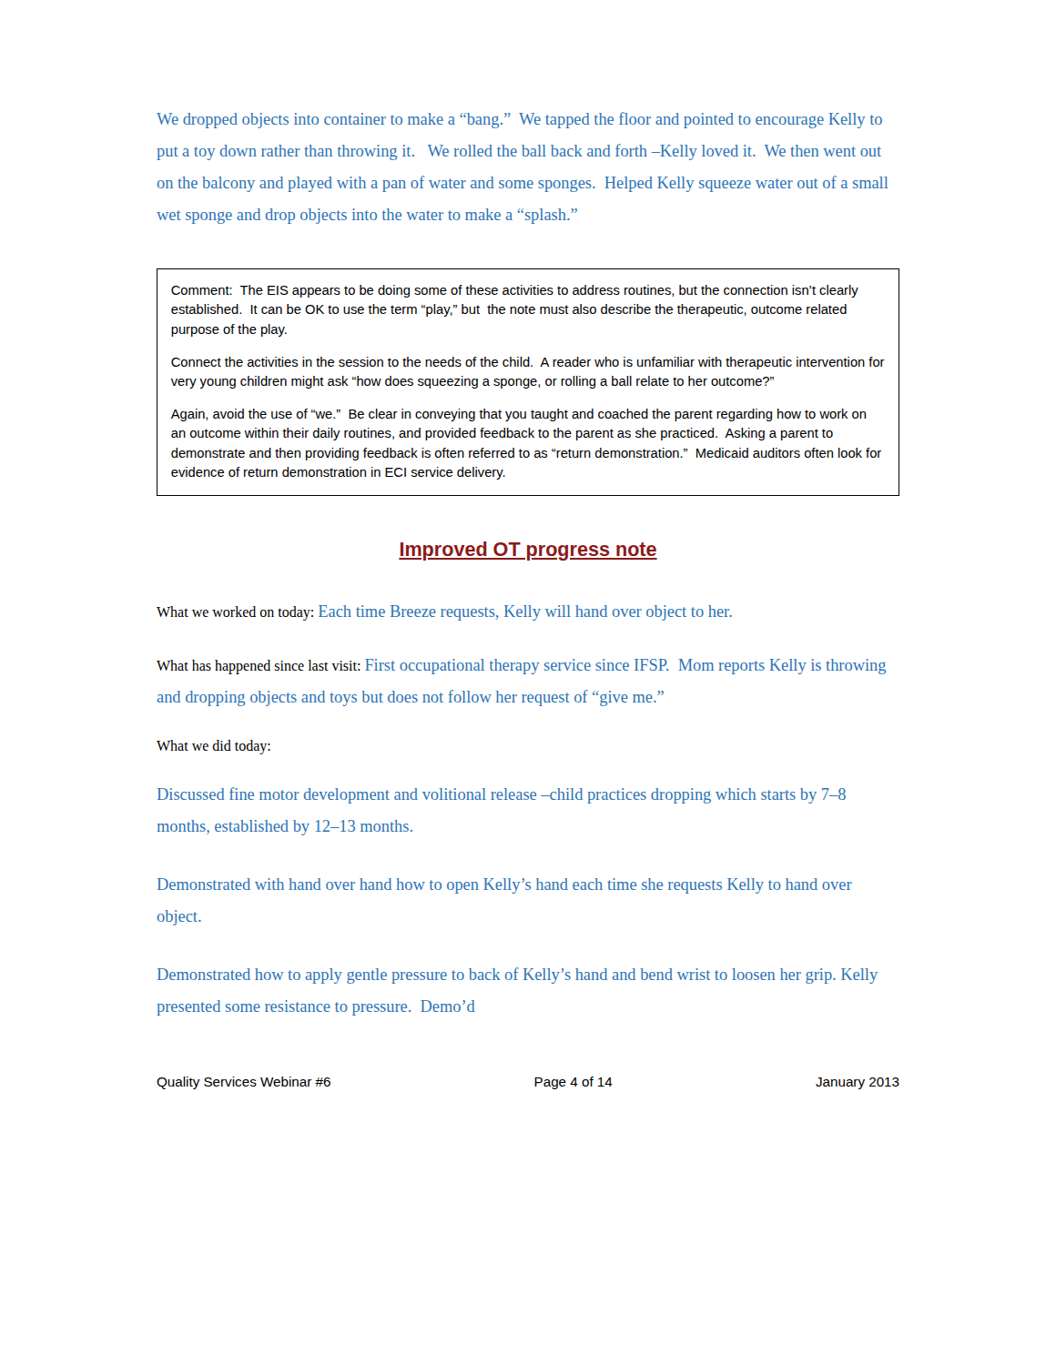We dropped objects into container to make a “bang.” We tapped the floor and pointed to encourage Kelly to put a toy down rather than throwing it. We rolled the ball back and forth –Kelly loved it. We then went out on the balcony and played with a pan of water and some sponges. Helped Kelly squeeze water out of a small wet sponge and drop objects into the water to make a “splash.”
Comment: The EIS appears to be doing some of these activities to address routines, but the connection isn’t clearly established. It can be OK to use the term “play,” but the note must also describe the therapeutic, outcome related purpose of the play.
Connect the activities in the session to the needs of the child. A reader who is unfamiliar with therapeutic intervention for very young children might ask “how does squeezing a sponge, or rolling a ball relate to her outcome?”
Again, avoid the use of “we.” Be clear in conveying that you taught and coached the parent regarding how to work on an outcome within their daily routines, and provided feedback to the parent as she practiced. Asking a parent to demonstrate and then providing feedback is often referred to as “return demonstration.” Medicaid auditors often look for evidence of return demonstration in ECI service delivery.
Improved OT progress note
What we worked on today: Each time Breeze requests, Kelly will hand over object to her.
What has happened since last visit: First occupational therapy service since IFSP. Mom reports Kelly is throwing and dropping objects and toys but does not follow her request of “give me.”
What we did today:
Discussed fine motor development and volitional release –child practices dropping which starts by 7–8 months, established by 12–13 months.
Demonstrated with hand over hand how to open Kelly’s hand each time she requests Kelly to hand over object.
Demonstrated how to apply gentle pressure to back of Kelly’s hand and bend wrist to loosen her grip. Kelly presented some resistance to pressure. Demo’d
Quality Services Webinar #6 Page 4 of 14 January 2013